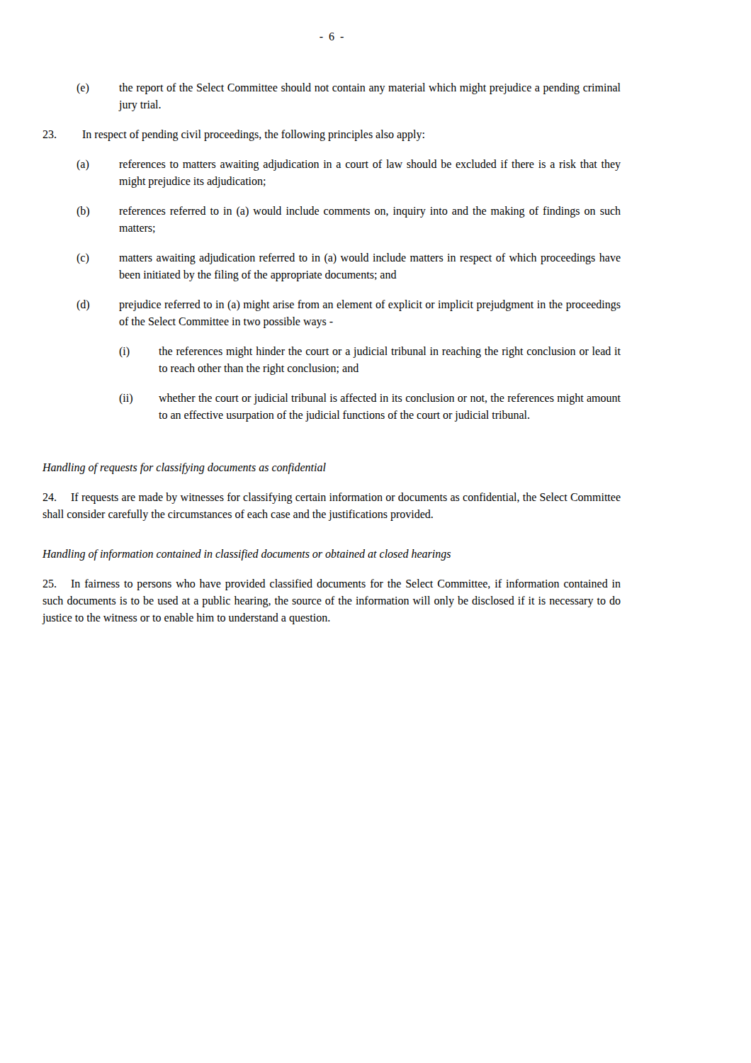- 6 -
(e)
the report of the Select Committee should not contain any material which might prejudice a pending criminal jury trial.
23.
In respect of pending civil proceedings, the following principles also apply:
(a)
references to matters awaiting adjudication in a court of law should be excluded if there is a risk that they might prejudice its adjudication;
(b)
references referred to in (a) would include comments on, inquiry into and the making of findings on such matters;
(c)
matters awaiting adjudication referred to in (a) would include matters in respect of which proceedings have been initiated by the filing of the appropriate documents; and
(d)
prejudice referred to in (a) might arise from an element of explicit or implicit prejudgment in the proceedings of the Select Committee in two possible ways -
(i)
the references might hinder the court or a judicial tribunal in reaching the right conclusion or lead it to reach other than the right conclusion; and
(ii)
whether the court or judicial tribunal is affected in its conclusion or not, the references might amount to an effective usurpation of the judicial functions of the court or judicial tribunal.
Handling of requests for classifying documents as confidential
24. If requests are made by witnesses for classifying certain information or documents as confidential, the Select Committee shall consider carefully the circumstances of each case and the justifications provided.
Handling of information contained in classified documents or obtained at closed hearings
25. In fairness to persons who have provided classified documents for the Select Committee, if information contained in such documents is to be used at a public hearing, the source of the information will only be disclosed if it is necessary to do justice to the witness or to enable him to understand a question.